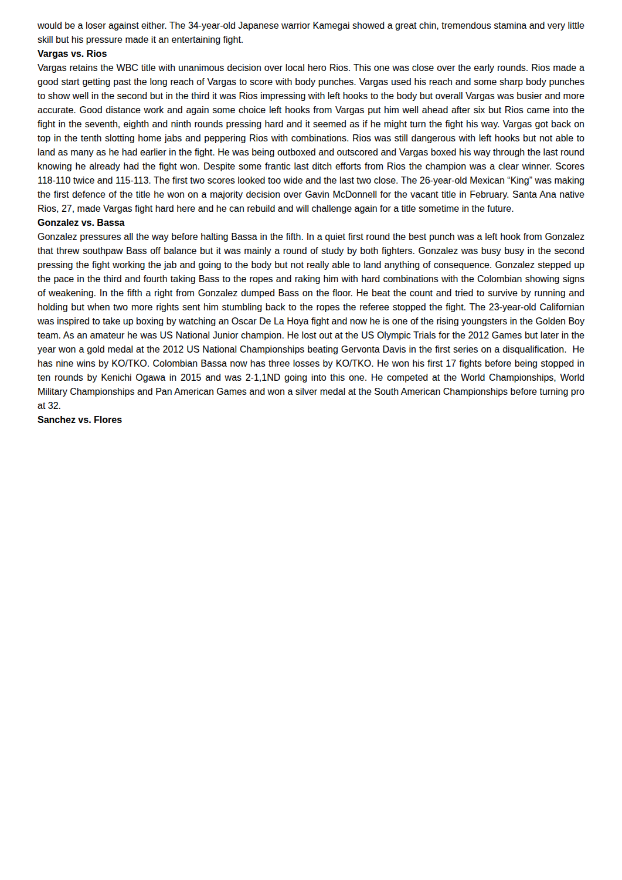would be a loser against either. The 34-year-old Japanese warrior Kamegai showed a great chin, tremendous stamina and very little skill but his pressure made it an entertaining fight.
Vargas vs. Rios
Vargas retains the WBC title with unanimous decision over local hero Rios. This one was close over the early rounds. Rios made a good start getting past the long reach of Vargas to score with body punches. Vargas used his reach and some sharp body punches to show well in the second but in the third it was Rios impressing with left hooks to the body but overall Vargas was busier and more accurate. Good distance work and again some choice left hooks from Vargas put him well ahead after six but Rios came into the fight in the seventh, eighth and ninth rounds pressing hard and it seemed as if he might turn the fight his way. Vargas got back on top in the tenth slotting home jabs and peppering Rios with combinations. Rios was still dangerous with left hooks but not able to land as many as he had earlier in the fight. He was being outboxed and outscored and Vargas boxed his way through the last round knowing he already had the fight won. Despite some frantic last ditch efforts from Rios the champion was a clear winner. Scores 118-110 twice and 115-113. The first two scores looked too wide and the last two close. The 26-year-old Mexican “King” was making the first defence of the title he won on a majority decision over Gavin McDonnell for the vacant title in February. Santa Ana native Rios, 27, made Vargas fight hard here and he can rebuild and will challenge again for a title sometime in the future.
Gonzalez vs. Bassa
Gonzalez pressures all the way before halting Bassa in the fifth. In a quiet first round the best punch was a left hook from Gonzalez that threw southpaw Bass off balance but it was mainly a round of study by both fighters. Gonzalez was busy busy in the second pressing the fight working the jab and going to the body but not really able to land anything of consequence. Gonzalez stepped up the pace in the third and fourth taking Bass to the ropes and raking him with hard combinations with the Colombian showing signs of weakening. In the fifth a right from Gonzalez dumped Bass on the floor. He beat the count and tried to survive by running and holding but when two more rights sent him stumbling back to the ropes the referee stopped the fight. The 23-year-old Californian was inspired to take up boxing by watching an Oscar De La Hoya fight and now he is one of the rising youngsters in the Golden Boy team. As an amateur he was US National Junior champion. He lost out at the US Olympic Trials for the 2012 Games but later in the year won a gold medal at the 2012 US National Championships beating Gervonta Davis in the first series on a disqualification. He has nine wins by KO/TKO. Colombian Bassa now has three losses by KO/TKO. He won his first 17 fights before being stopped in ten rounds by Kenichi Ogawa in 2015 and was 2-1,1ND going into this one. He competed at the World Championships, World Military Championships and Pan American Games and won a silver medal at the South American Championships before turning pro at 32.
Sanchez vs. Flores